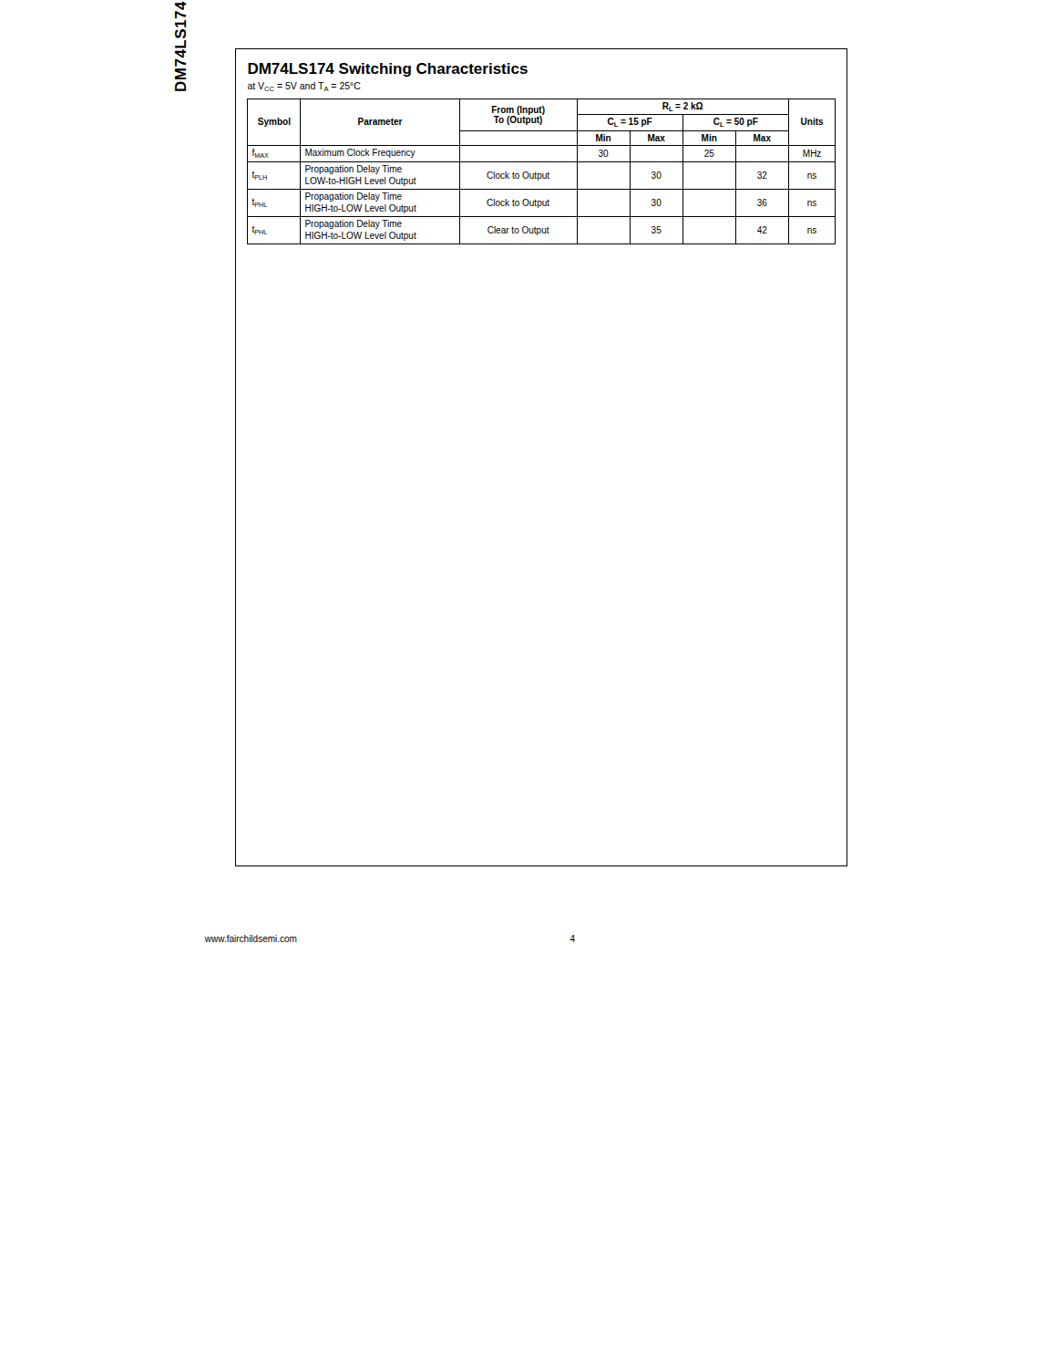DM74LS174 • DM74LS175
DM74LS174 Switching Characteristics
at VCC = 5V and TA = 25°C
| Symbol | Parameter | From (Input) To (Output) | R L = 2 kΩ | Units |
| --- | --- | --- | --- | --- |
| C L = 15 pF | C L = 50 pF |
| | Min | Max | Min | Max |
| f MAX | Maximum Clock Frequency | | 30 | | 25 | | MHz |
| t PLH | Propagation Delay Time LOW-to-HIGH Level Output | Clock to Output | | 30 | | 32 | ns |
| t PHL | Propagation Delay Time HIGH-to-LOW Level Output | Clock to Output | | 30 | | 36 | ns |
| t PHL | Propagation Delay Time HIGH-to-LOW Level Output | Clear to Output | | 35 | | 42 | ns |
www.fairchildsemi.com
4